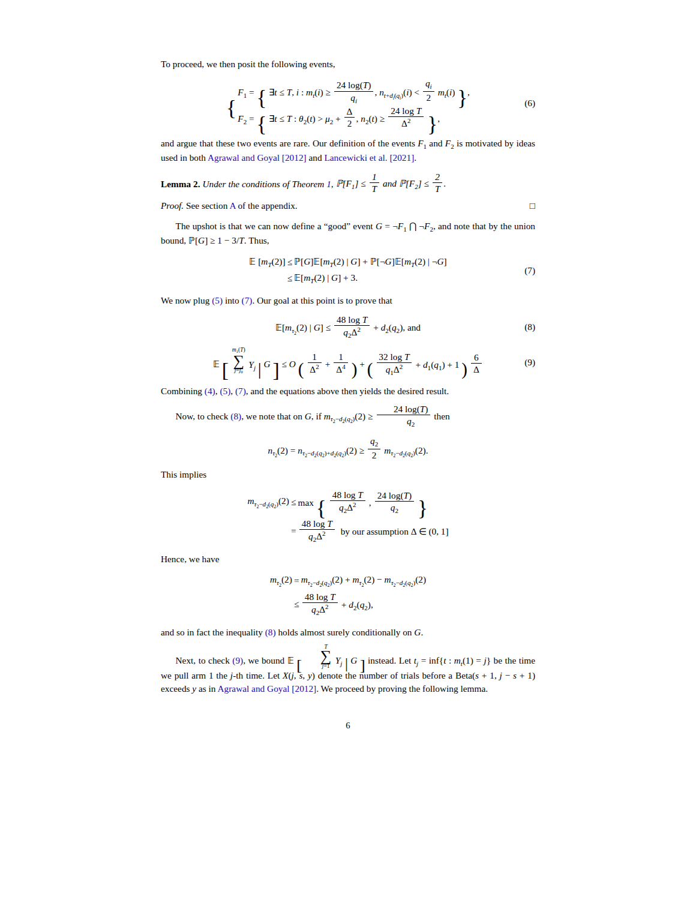To proceed, we then posit the following events,
{
F 1 = { ∃t ≤ T, i : mt(i) ≥ 24 log(T) qi, nt+di(qi)(i) < qi 2 mt(i) },
F 2 = { ∃t ≤ T : θ 2(t) > μ 2 + Δ 2, n 2(t) ≥ 24 log T Δ2 },
(6)
and argue that these two events are rare. Our definition of the events F 1 and F 2 is motivated by ideas used in both Agrawal and Goyal [2012] and Lancewicki et al. [2021].
Lemma 2. Under the conditions of Theorem 1, ℙ[F 1] ≤ 1 T and ℙ[F 2] ≤ 2 T.
Proof. See section A of the appendix. □
The upshot is that we can now define a “good” event G = ¬F 1 ⋂ ¬F 2, and note that by the union bound, ℙ[G] ≥ 1 − 3/T. Thus,
| 𝔼 [ m T (2)] | ≤ | ℙ[ G ]𝔼[ m T (2) / G ] + ℙ[¬ G ]𝔼[ m T (2) / ¬ G ] |
| | ≤ | 𝔼[ m T (2) / G ] + 3. |
(7)
We now plug (5) into (7). Our goal at this point is to prove that
𝔼[mτ 2(2) | G] ≤ 48 log T q 2 Δ2 + d 2(q 2), and (8)
𝔼 [ m 1(T)∑j=j 0 Yj | G ] ≤ O ( 1 Δ2 + 1 Δ4 ) + ( 32 log T q 1 Δ2 + d 1(q 1) + 1 ) 6 Δ (9)
Combining (4), (5), (7), and the equations above then yields the desired result.
Now, to check (8), we note that on G, if mτ 2−d 2(q 2)(2) ≥ 24 log(T) q 2 then
nτ 2(2) = nτ 2−d 2(q 2)+d 2(q 2)(2) ≥ q 22 mτ 2−d 2(q 2)(2).
This implies
| m τ 2 − d 2 ( q 2 ) (2) | ≤ | max { 48 log T q 2 Δ 2 , 24 log( T ) q 2 } |
| | = | 48 log T q 2 Δ 2 by our assumption Δ ∈ (0, 1] |
Hence, we have
| m τ 2 (2) | = | m τ 2 − d 2 ( q 2 ) (2) + m τ 2 (2) − m τ 2 − d 2 ( q 2 ) (2) |
| | ≤ | 48 log T q 2 Δ 2 + d 2 ( q 2 ), |
and so in fact the inequality (8) holds almost surely conditionally on G.
Next, to check (9), we bound 𝔼 [ T∑j=1 Yj | G ] instead. Let tj = inf{t : mt(1) = j} be the time we pull arm 1 the j-th time. Let X(j, s, y) denote the number of trials before a Beta(s + 1, j − s + 1) exceeds y as in Agrawal and Goyal [2012]. We proceed by proving the following lemma.
6